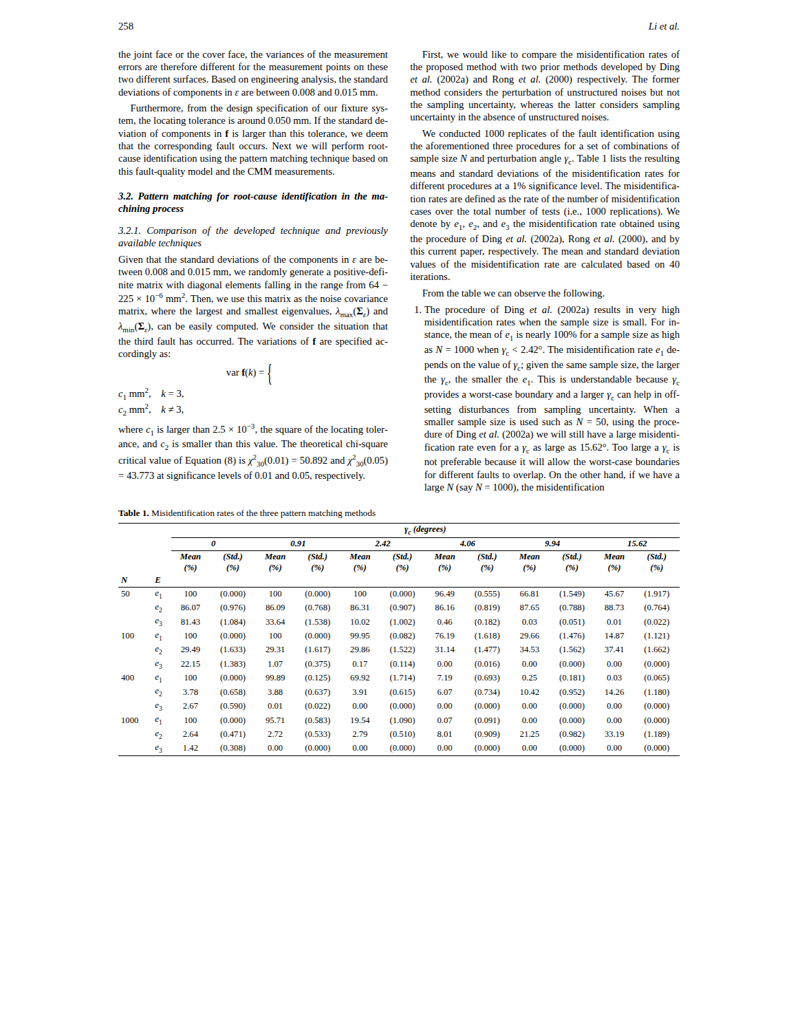258 Li et al.
the joint face or the cover face, the variances of the measurement errors are therefore different for the measurement points on these two different surfaces. Based on engineering analysis, the standard deviations of components in ε are between 0.008 and 0.015 mm.
Furthermore, from the design specification of our fixture system, the locating tolerance is around 0.050 mm. If the standard deviation of components in f is larger than this tolerance, we deem that the corresponding fault occurs. Next we will perform root-cause identification using the pattern matching technique based on this fault-quality model and the CMM measurements.
3.2. Pattern matching for root-cause identification in the machining process
3.2.1. Comparison of the developed technique and previously available techniques
Given that the standard deviations of the components in ε are between 0.008 and 0.015 mm, we randomly generate a positive-definite matrix with diagonal elements falling in the range from 64 − 225 × 10−6 mm2. Then, we use this matrix as the noise covariance matrix, where the largest and smallest eigenvalues, λmax(Σε) and λmin(Σε), can be easily computed. We consider the situation that the third fault has occurred. The variations of f are specified accordingly as:
var f(k) = {
c1 mm2, k = 3,
c2 mm2, k ≠ 3,
where c1 is larger than 2.5 × 10−3, the square of the locating tolerance, and c2 is smaller than this value. The theoretical chi-square critical value of Equation (8) is χ230(0.01) = 50.892 and χ230(0.05) = 43.773 at significance levels of 0.01 and 0.05, respectively.
First, we would like to compare the misidentification rates of the proposed method with two prior methods developed by Ding et al. (2002a) and Rong et al. (2000) respectively. The former method considers the perturbation of unstructured noises but not the sampling uncertainty, whereas the latter considers sampling uncertainty in the absence of unstructured noises.
We conducted 1000 replicates of the fault identification using the aforementioned three procedures for a set of combinations of sample size N and perturbation angle γc. Table 1 lists the resulting means and standard deviations of the misidentification rates for different procedures at a 1% significance level. The misidentification rates are defined as the rate of the number of misidentification cases over the total number of tests (i.e., 1000 replications). We denote by e1, e2, and e3 the misidentification rate obtained using the procedure of Ding et al. (2002a), Rong et al. (2000), and by this current paper, respectively. The mean and standard deviation values of the misidentification rate are calculated based on 40 iterations.
From the table we can observe the following.
The procedure of Ding et al. (2002a) results in very high misidentification rates when the sample size is small. For instance, the mean of e1 is nearly 100% for a sample size as high as N = 1000 when γc < 2.42°. The misidentification rate e1 depends on the value of γc; given the same sample size, the larger the γc, the smaller the e1. This is understandable because γc provides a worst-case boundary and a larger γc can help in offsetting disturbances from sampling uncertainty. When a smaller sample size is used such as N = 50, using the procedure of Ding et al. (2002a) we will still have a large misidentification rate even for a γc as large as 15.62°. Too large a γc is not preferable because it will allow the worst-case boundaries for different faults to overlap. On the other hand, if we have a large N (say N = 1000), the misidentification
Table 1. Misidentification rates of the three pattern matching methods
| | γ c (degrees) |
| --- | --- |
| | 0 | 0.91 | 2.42 | 4.06 | 9.94 | 15.62 |
| | | Mean (%) | (Std.) (%) | Mean (%) | (Std.) (%) | Mean (%) | (Std.) (%) | Mean (%) | (Std.) (%) | Mean (%) | (Std.) (%) | Mean (%) | (Std.) (%) |
| N | E | |
| 50 | e 1 | 100 | (0.000) | 100 | (0.000) | 100 | (0.000) | 96.49 | (0.555) | 66.81 | (1.549) | 45.67 | (1.917) |
| | e 2 | 86.07 | (0.976) | 86.09 | (0.768) | 86.31 | (0.907) | 86.16 | (0.819) | 87.65 | (0.788) | 88.73 | (0.764) |
| | e 3 | 81.43 | (1.084) | 33.64 | (1.538) | 10.02 | (1.002) | 0.46 | (0.182) | 0.03 | (0.051) | 0.01 | (0.022) |
| 100 | e 1 | 100 | (0.000) | 100 | (0.000) | 99.95 | (0.082) | 76.19 | (1.618) | 29.66 | (1.476) | 14.87 | (1.121) |
| | e 2 | 29.49 | (1.633) | 29.31 | (1.617) | 29.86 | (1.522) | 31.14 | (1.477) | 34.53 | (1.562) | 37.41 | (1.662) |
| | e 3 | 22.15 | (1.383) | 1.07 | (0.375) | 0.17 | (0.114) | 0.00 | (0.016) | 0.00 | (0.000) | 0.00 | (0.000) |
| 400 | e 1 | 100 | (0.000) | 99.89 | (0.125) | 69.92 | (1.714) | 7.19 | (0.693) | 0.25 | (0.181) | 0.03 | (0.065) |
| | e 2 | 3.78 | (0.658) | 3.88 | (0.637) | 3.91 | (0.615) | 6.07 | (0.734) | 10.42 | (0.952) | 14.26 | (1.180) |
| | e 3 | 2.67 | (0.590) | 0.01 | (0.022) | 0.00 | (0.000) | 0.00 | (0.000) | 0.00 | (0.000) | 0.00 | (0.000) |
| 1000 | e 1 | 100 | (0.000) | 95.71 | (0.583) | 19.54 | (1.090) | 0.07 | (0.091) | 0.00 | (0.000) | 0.00 | (0.000) |
| | e 2 | 2.64 | (0.471) | 2.72 | (0.533) | 2.79 | (0.510) | 8.01 | (0.909) | 21.25 | (0.982) | 33.19 | (1.189) |
| | e 3 | 1.42 | (0.308) | 0.00 | (0.000) | 0.00 | (0.000) | 0.00 | (0.000) | 0.00 | (0.000) | 0.00 | (0.000) |